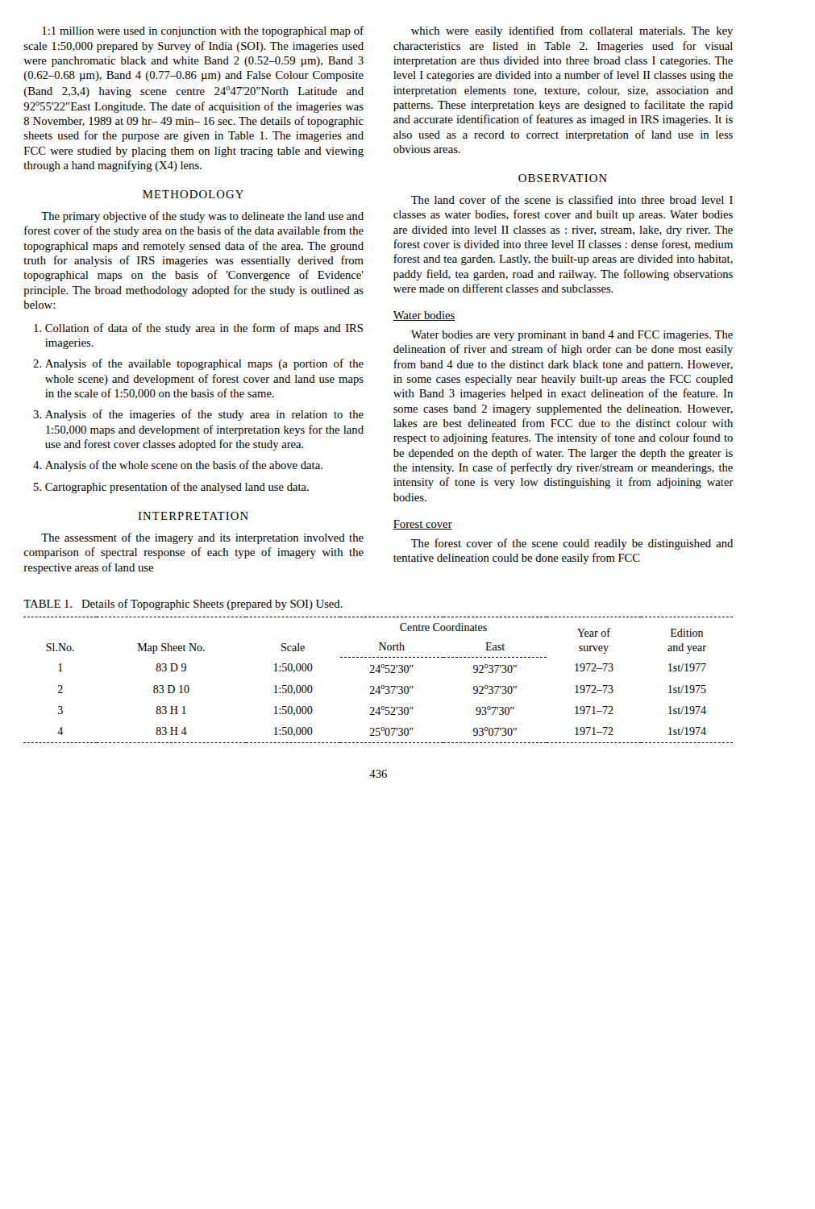1:1 million were used in conjunction with the topographical map of scale 1:50,000 prepared by Survey of India (SOI). The imageries used were panchromatic black and white Band 2 (0.52–0.59 µm), Band 3 (0.62–0.68 µm), Band 4 (0.77–0.86 µm) and False Colour Composite (Band 2,3,4) having scene centre 24o47'20″North Latitude and 92o55'22″East Longitude. The date of acquisition of the imageries was 8 November, 1989 at 09 hr– 49 min– 16 sec. The details of topographic sheets used for the purpose are given in Table 1. The imageries and FCC were studied by placing them on light tracing table and viewing through a hand magnifying (X4) lens.
METHODOLOGY
The primary objective of the study was to delineate the land use and forest cover of the study area on the basis of the data available from the topographical maps and remotely sensed data of the area. The ground truth for analysis of IRS imageries was essentially derived from topographical maps on the basis of 'Convergence of Evidence' principle. The broad methodology adopted for the study is outlined as below:
Collation of data of the study area in the form of maps and IRS imageries.
Analysis of the available topographical maps (a portion of the whole scene) and development of forest cover and land use maps in the scale of 1:50,000 on the basis of the same.
Analysis of the imageries of the study area in relation to the 1:50,000 maps and development of interpretation keys for the land use and forest cover classes adopted for the study area.
Analysis of the whole scene on the basis of the above data.
Cartographic presentation of the analysed land use data.
INTERPRETATION
The assessment of the imagery and its interpretation involved the comparison of spectral response of each type of imagery with the respective areas of land use
which were easily identified from collateral materials. The key characteristics are listed in Table 2. Imageries used for visual interpretation are thus divided into three broad class I categories. The level I categories are divided into a number of level II classes using the interpretation elements tone, texture, colour, size, association and patterns. These interpretation keys are designed to facilitate the rapid and accurate identification of features as imaged in IRS imageries. It is also used as a record to correct interpretation of land use in less obvious areas.
OBSERVATION
The land cover of the scene is classified into three broad level I classes as water bodies, forest cover and built up areas. Water bodies are divided into level II classes as : river, stream, lake, dry river. The forest cover is divided into three level II classes : dense forest, medium forest and tea garden. Lastly, the built-up areas are divided into habitat, paddy field, tea garden, road and railway. The following observations were made on different classes and subclasses.
Water bodies
Water bodies are very prominant in band 4 and FCC imageries. The delineation of river and stream of high order can be done most easily from band 4 due to the distinct dark black tone and pattern. However, in some cases especially near heavily built-up areas the FCC coupled with Band 3 imageries helped in exact delineation of the feature. In some cases band 2 imagery supplemented the delineation. However, lakes are best delineated from FCC due to the distinct colour with respect to adjoining features. The intensity of tone and colour found to be depended on the depth of water. The larger the depth the greater is the intensity. In case of perfectly dry river/stream or meanderings, the intensity of tone is very low distinguishing it from adjoining water bodies.
Forest cover
The forest cover of the scene could readily be distinguished and tentative delineation could be done easily from FCC
TABLE 1. Details of Topographic Sheets (prepared by SOI) Used.
| Sl.No. | Map Sheet No. | Scale | Centre Coordinates | Year of survey | Edition and year |
| --- | --- | --- | --- | --- | --- |
| North | East |
| 1 | 83 D 9 | 1:50,000 | 24 o 52'30″ | 92 o 37'30″ | 1972–73 | 1st/1977 |
| 2 | 83 D 10 | 1:50,000 | 24 o 37'30″ | 92 o 37'30″ | 1972–73 | 1st/1975 |
| 3 | 83 H 1 | 1:50,000 | 24 o 52'30″ | 93 o 7'30″ | 1971–72 | 1st/1974 |
| 4 | 83 H 4 | 1:50,000 | 25 o 07'30″ | 93 o 07'30″ | 1971–72 | 1st/1974 |
436